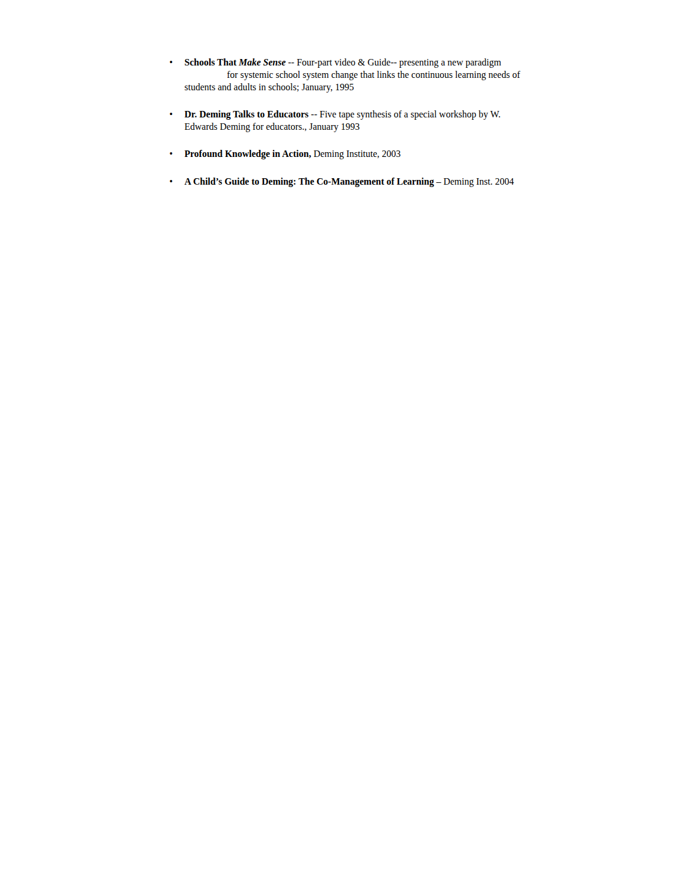• Schools That Make Sense -- Four-part video & Guide-- presenting a new paradigm for systemic school system change that links the continuous learning needs of students and adults in schools; January, 1995
• Dr. Deming Talks to Educators -- Five tape synthesis of a special workshop by W. Edwards Deming for educators., January 1993
• Profound Knowledge in Action, Deming Institute, 2003
• A Child’s Guide to Deming: The Co-Management of Learning – Deming Inst. 2004